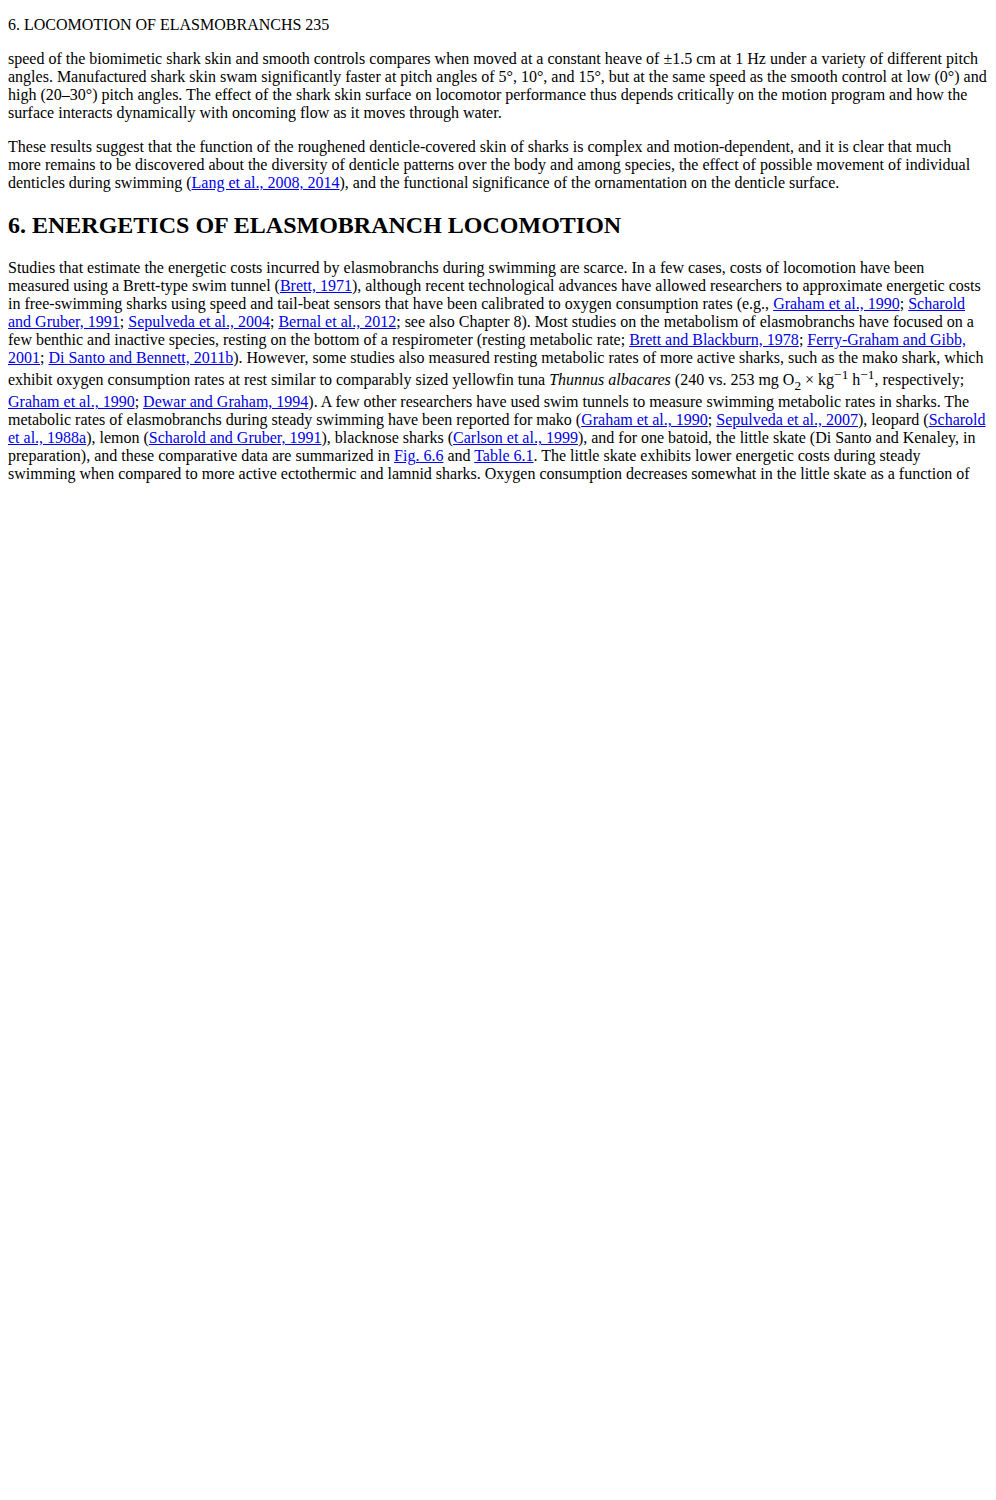6. LOCOMOTION OF ELASMOBRANCHS 235
speed of the biomimetic shark skin and smooth controls compares when moved at a constant heave of ±1.5 cm at 1 Hz under a variety of different pitch angles. Manufactured shark skin swam significantly faster at pitch angles of 5°, 10°, and 15°, but at the same speed as the smooth control at low (0°) and high (20–30°) pitch angles. The effect of the shark skin surface on locomotor performance thus depends critically on the motion program and how the surface interacts dynamically with oncoming flow as it moves through water.
These results suggest that the function of the roughened denticle-covered skin of sharks is complex and motion-dependent, and it is clear that much more remains to be discovered about the diversity of denticle patterns over the body and among species, the effect of possible movement of individual denticles during swimming (Lang et al., 2008, 2014), and the functional significance of the ornamentation on the denticle surface.
6. ENERGETICS OF ELASMOBRANCH LOCOMOTION
Studies that estimate the energetic costs incurred by elasmobranchs during swimming are scarce. In a few cases, costs of locomotion have been measured using a Brett-type swim tunnel (Brett, 1971), although recent technological advances have allowed researchers to approximate energetic costs in free-swimming sharks using speed and tail-beat sensors that have been calibrated to oxygen consumption rates (e.g., Graham et al., 1990; Scharold and Gruber, 1991; Sepulveda et al., 2004; Bernal et al., 2012; see also Chapter 8). Most studies on the metabolism of elasmobranchs have focused on a few benthic and inactive species, resting on the bottom of a respirometer (resting metabolic rate; Brett and Blackburn, 1978; Ferry-Graham and Gibb, 2001; Di Santo and Bennett, 2011b). However, some studies also measured resting metabolic rates of more active sharks, such as the mako shark, which exhibit oxygen consumption rates at rest similar to comparably sized yellowfin tuna Thunnus albacares (240 vs. 253 mg O2 × kg−1 h−1, respectively; Graham et al., 1990; Dewar and Graham, 1994). A few other researchers have used swim tunnels to measure swimming metabolic rates in sharks. The metabolic rates of elasmobranchs during steady swimming have been reported for mako (Graham et al., 1990; Sepulveda et al., 2007), leopard (Scharold et al., 1988a), lemon (Scharold and Gruber, 1991), blacknose sharks (Carlson et al., 1999), and for one batoid, the little skate (Di Santo and Kenaley, in preparation), and these comparative data are summarized in Fig. 6.6 and Table 6.1. The little skate exhibits lower energetic costs during steady swimming when compared to more active ectothermic and lamnid sharks. Oxygen consumption decreases somewhat in the little skate as a function of